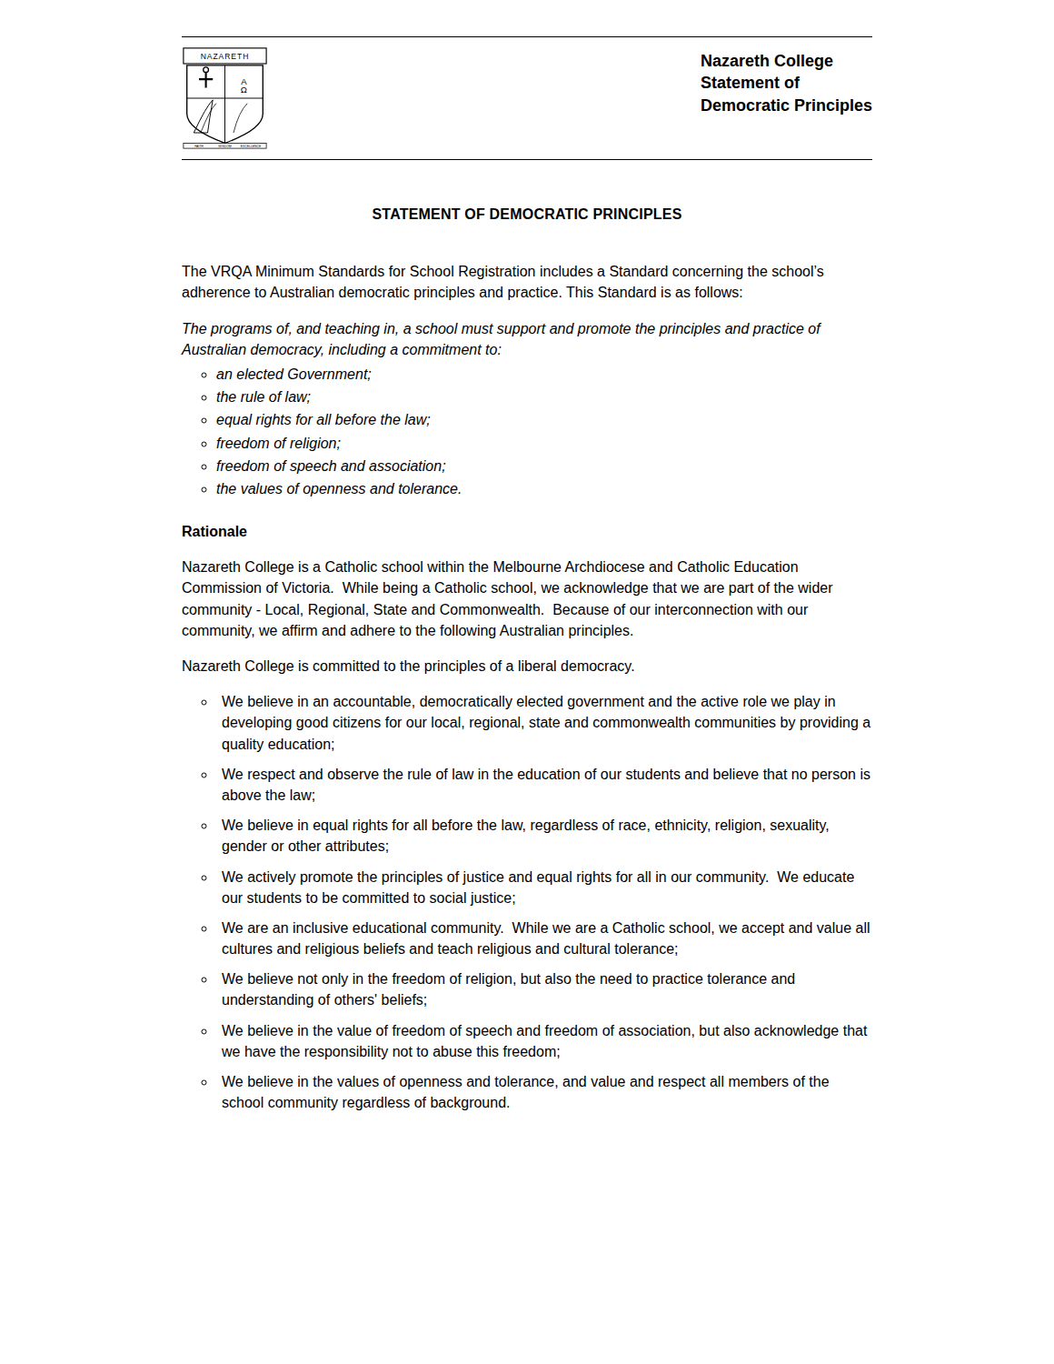NAZARETH A Ω FAITH WISDOM EXCELLENCE
Nazareth College
Statement of
Democratic Principles
STATEMENT OF DEMOCRATIC PRINCIPLES
The VRQA Minimum Standards for School Registration includes a Standard concerning the school’s adherence to Australian democratic principles and practice. This Standard is as follows:
The programs of, and teaching in, a school must support and promote the principles and practice of Australian democracy, including a commitment to:
an elected Government;
the rule of law;
equal rights for all before the law;
freedom of religion;
freedom of speech and association;
the values of openness and tolerance.
Rationale
Nazareth College is a Catholic school within the Melbourne Archdiocese and Catholic Education Commission of Victoria. While being a Catholic school, we acknowledge that we are part of the wider community - Local, Regional, State and Commonwealth. Because of our interconnection with our community, we affirm and adhere to the following Australian principles.
Nazareth College is committed to the principles of a liberal democracy.
We believe in an accountable, democratically elected government and the active role we play in developing good citizens for our local, regional, state and commonwealth communities by providing a quality education;
We respect and observe the rule of law in the education of our students and believe that no person is above the law;
We believe in equal rights for all before the law, regardless of race, ethnicity, religion, sexuality, gender or other attributes;
We actively promote the principles of justice and equal rights for all in our community. We educate our students to be committed to social justice;
We are an inclusive educational community. While we are a Catholic school, we accept and value all cultures and religious beliefs and teach religious and cultural tolerance;
We believe not only in the freedom of religion, but also the need to practice tolerance and understanding of others' beliefs;
We believe in the value of freedom of speech and freedom of association, but also acknowledge that we have the responsibility not to abuse this freedom;
We believe in the values of openness and tolerance, and value and respect all members of the school community regardless of background.